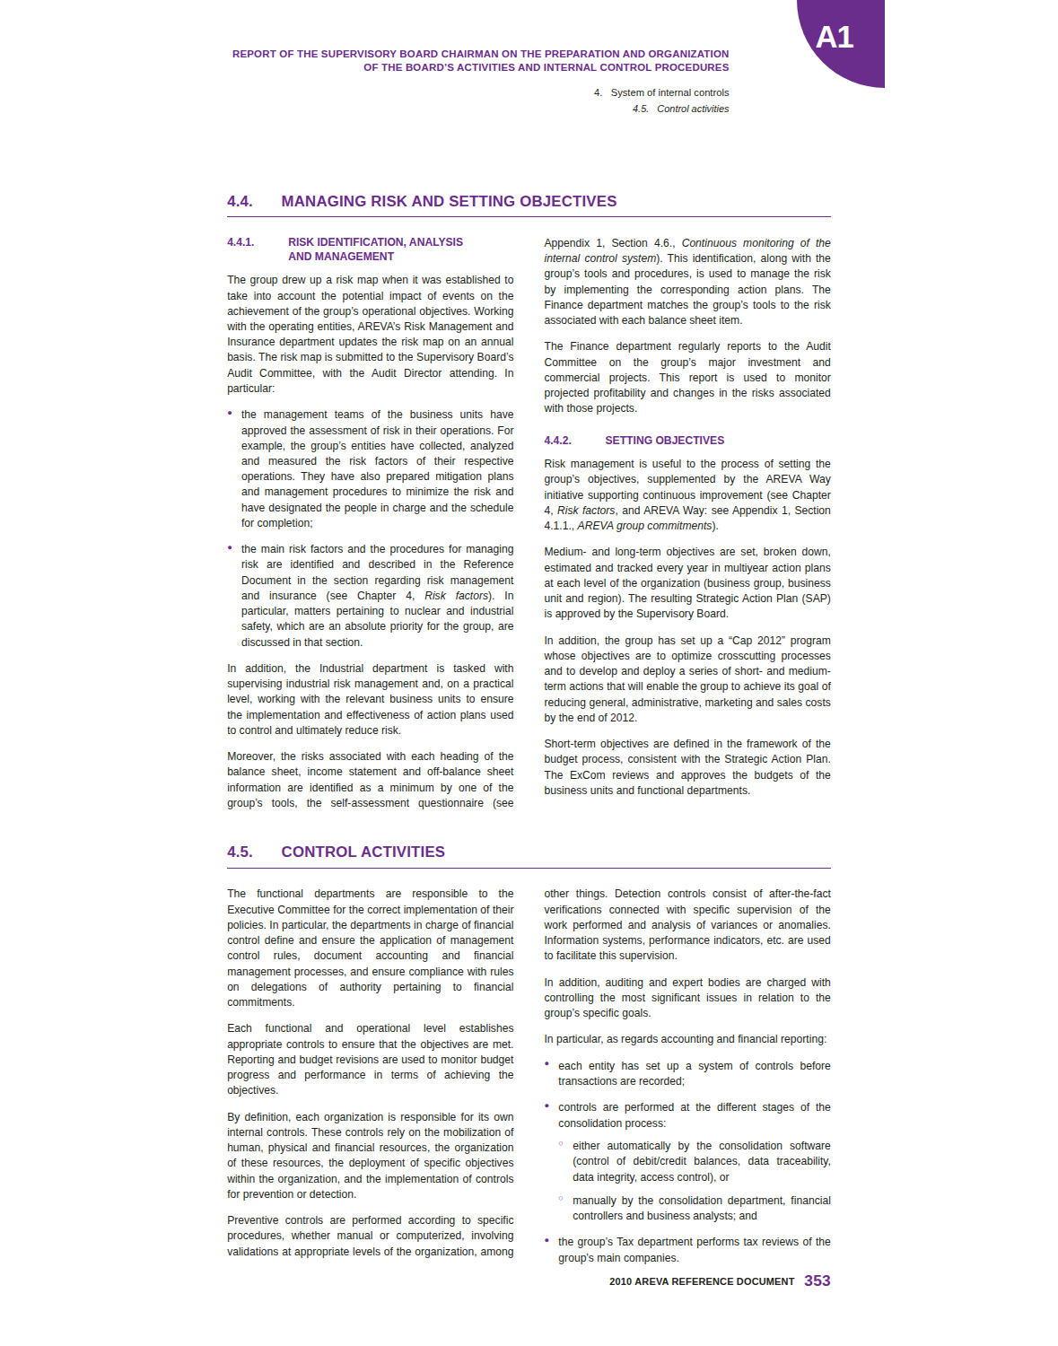A1
Report of the Supervisory Board Chairman on the preparation and organization
of the Board’s activities and internal control procedures
4. System of internal controls
4.5. Control activities
4.4. Managing risk and setting objectives
4.4.1. Risk identification, analysis
and management
The group drew up a risk map when it was established to take into account the potential impact of events on the achievement of the group’s operational objectives. Working with the operating entities, AREVA’s Risk Management and Insurance department updates the risk map on an annual basis. The risk map is submitted to the Supervisory Board’s Audit Committee, with the Audit Director attending. In particular:
the management teams of the business units have approved the assessment of risk in their operations. For example, the group’s entities have collected, analyzed and measured the risk factors of their respective operations. They have also prepared mitigation plans and management procedures to minimize the risk and have designated the people in charge and the schedule for completion;
the main risk factors and the procedures for managing risk are identified and described in the Reference Document in the section regarding risk management and insurance (see Chapter 4, Risk factors). In particular, matters pertaining to nuclear and industrial safety, which are an absolute priority for the group, are discussed in that section.
In addition, the Industrial department is tasked with supervising industrial risk management and, on a practical level, working with the relevant business units to ensure the implementation and effectiveness of action plans used to control and ultimately reduce risk.
Moreover, the risks associated with each heading of the balance sheet, income statement and off-balance sheet information are identified as a minimum by one of the group’s tools, the self-assessment questionnaire (see Appendix 1, Section 4.6., Continuous monitoring of the internal control system). This identification, along with the group’s tools and procedures, is used to manage the risk by implementing the corresponding action plans. The Finance department matches the group’s tools to the risk associated with each balance sheet item.
The Finance department regularly reports to the Audit Committee on the group’s major investment and commercial projects. This report is used to monitor projected profitability and changes in the risks associated with those projects.
4.4.2. Setting objectives
Risk management is useful to the process of setting the group’s objectives, supplemented by the AREVA Way initiative supporting continuous improvement (see Chapter 4, Risk factors, and AREVA Way: see Appendix 1, Section 4.1.1., AREVA group commitments).
Medium- and long-term objectives are set, broken down, estimated and tracked every year in multiyear action plans at each level of the organization (business group, business unit and region). The resulting Strategic Action Plan (SAP) is approved by the Supervisory Board.
In addition, the group has set up a “Cap 2012” program whose objectives are to optimize crosscutting processes and to develop and deploy a series of short- and medium-term actions that will enable the group to achieve its goal of reducing general, administrative, marketing and sales costs by the end of 2012.
Short-term objectives are defined in the framework of the budget process, consistent with the Strategic Action Plan. The ExCom reviews and approves the budgets of the business units and functional departments.
4.5. Control activities
The functional departments are responsible to the Executive Committee for the correct implementation of their policies. In particular, the departments in charge of financial control define and ensure the application of management control rules, document accounting and financial management processes, and ensure compliance with rules on delegations of authority pertaining to financial commitments.
Each functional and operational level establishes appropriate controls to ensure that the objectives are met. Reporting and budget revisions are used to monitor budget progress and performance in terms of achieving the objectives.
By definition, each organization is responsible for its own internal controls. These controls rely on the mobilization of human, physical and financial resources, the organization of these resources, the deployment of specific objectives within the organization, and the implementation of controls for prevention or detection.
Preventive controls are performed according to specific procedures, whether manual or computerized, involving validations at appropriate levels of the organization, among other things. Detection controls consist of after-the-fact verifications connected with specific supervision of the work performed and analysis of variances or anomalies. Information systems, performance indicators, etc. are used to facilitate this supervision.
In addition, auditing and expert bodies are charged with controlling the most significant issues in relation to the group’s specific goals.
In particular, as regards accounting and financial reporting:
each entity has set up a system of controls before transactions are recorded;
controls are performed at the different stages of the consolidation process:
either automatically by the consolidation software (control of debit/credit balances, data traceability, data integrity, access control), or
manually by the consolidation department, financial controllers and business analysts; and
the group’s Tax department performs tax reviews of the group’s main companies.
2010 AREVA REFERENCE DOCUMENT 353